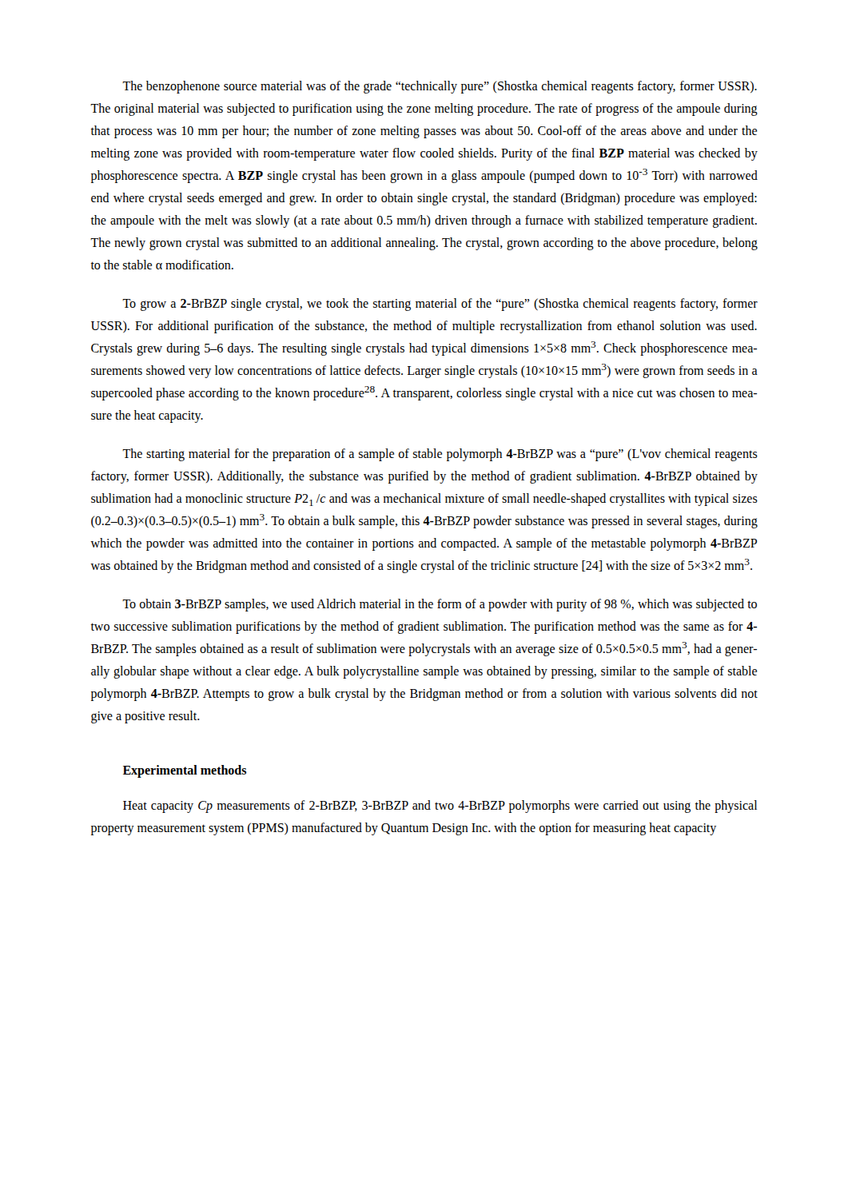The benzophenone source material was of the grade “technically pure” (Shostka chemical reagents factory, former USSR). The original material was subjected to purification using the zone melting procedure. The rate of progress of the ampoule during that process was 10 mm per hour; the number of zone melting passes was about 50. Cool-off of the areas above and under the melting zone was provided with room-temperature water flow cooled shields. Purity of the final BZP material was checked by phosphorescence spectra. A BZP single crystal has been grown in a glass ampoule (pumped down to 10-3 Torr) with narrowed end where crystal seeds emerged and grew. In order to obtain single crystal, the standard (Bridgman) procedure was employed: the ampoule with the melt was slowly (at a rate about 0.5 mm/h) driven through a furnace with stabilized temperature gradient. The newly grown crystal was submitted to an additional annealing. The crystal, grown according to the above procedure, belong to the stable α modification.
To grow a 2-BrBZP single crystal, we took the starting material of the “pure” (Shostka chemical reagents factory, former USSR). For additional purification of the substance, the method of multiple recrystallization from ethanol solution was used. Crystals grew during 5–6 days. The resulting single crystals had typical dimensions 1×5×8 mm3. Check phosphorescence measurements showed very low concentrations of lattice defects. Larger single crystals (10×10×15 mm3) were grown from seeds in a supercooled phase according to the known procedure28. A transparent, colorless single crystal with a nice cut was chosen to measure the heat capacity.
The starting material for the preparation of a sample of stable polymorph 4-BrBZP was a “pure” (L'vov chemical reagents factory, former USSR). Additionally, the substance was purified by the method of gradient sublimation. 4-BrBZP obtained by sublimation had a monoclinic structure P21 /c and was a mechanical mixture of small needle-shaped crystallites with typical sizes (0.2–0.3)×(0.3–0.5)×(0.5–1) mm3. To obtain a bulk sample, this 4-BrBZP powder substance was pressed in several stages, during which the powder was admitted into the container in portions and compacted. A sample of the metastable polymorph 4-BrBZP was obtained by the Bridgman method and consisted of a single crystal of the triclinic structure [24] with the size of 5×3×2 mm3.
To obtain 3-BrBZP samples, we used Aldrich material in the form of a powder with purity of 98 %, which was subjected to two successive sublimation purifications by the method of gradient sublimation. The purification method was the same as for 4-BrBZP. The samples obtained as a result of sublimation were polycrystals with an average size of 0.5×0.5×0.5 mm3, had a generally globular shape without a clear edge. A bulk polycrystalline sample was obtained by pressing, similar to the sample of stable polymorph 4-BrBZP. Attempts to grow a bulk crystal by the Bridgman method or from a solution with various solvents did not give a positive result.
Experimental methods
Heat capacity Cp measurements of 2-BrBZP, 3-BrBZP and two 4-BrBZP polymorphs were carried out using the physical property measurement system (PPMS) manufactured by Quantum Design Inc. with the option for measuring heat capacity